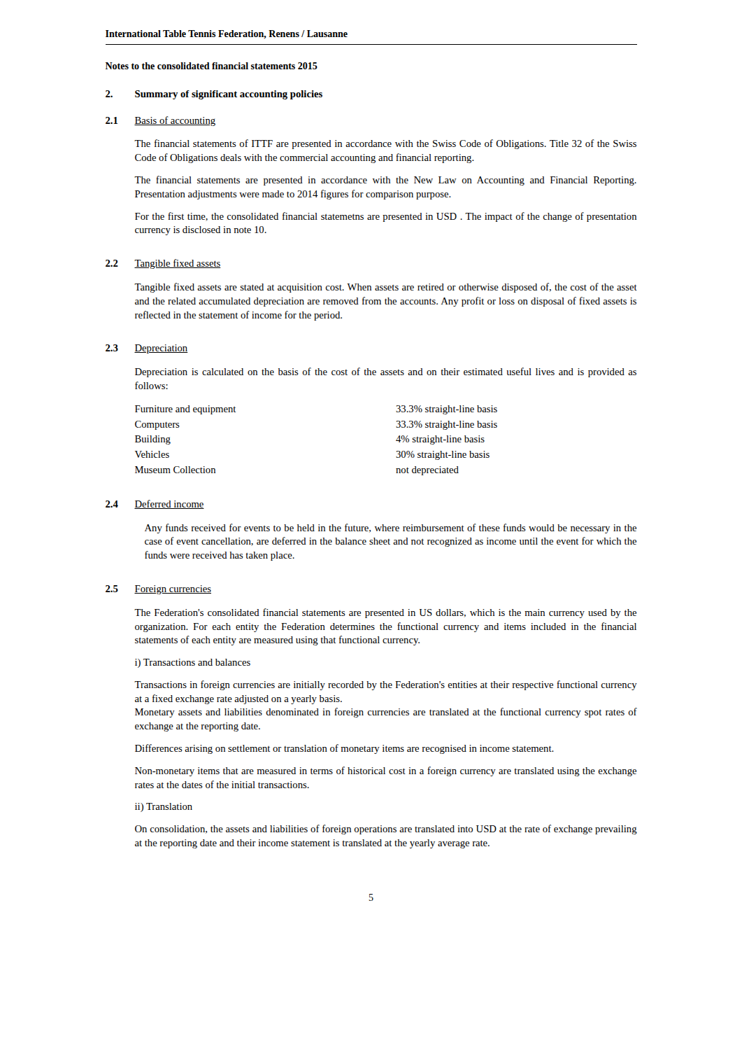International Table Tennis Federation, Renens / Lausanne
Notes to the consolidated financial statements 2015
2.
Summary of significant accounting policies
2.1
Basis of accounting
The financial statements of ITTF are presented in accordance with the Swiss Code of Obligations. Title 32 of the Swiss Code of Obligations deals with the commercial accounting and financial reporting.
The financial statements are presented in accordance with the New Law on Accounting and Financial Reporting. Presentation adjustments were made to 2014 figures for comparison purpose.
For the first time, the consolidated financial statemetns are presented in USD . The impact of the change of presentation currency is disclosed in note 10.
2.2
Tangible fixed assets
Tangible fixed assets are stated at acquisition cost. When assets are retired or otherwise disposed of, the cost of the asset and the related accumulated depreciation are removed from the accounts. Any profit or loss on disposal of fixed assets is reflected in the statement of income for the period.
2.3
Depreciation
Depreciation is calculated on the basis of the cost of the assets and on their estimated useful lives and is provided as follows:
| Furniture and equipment | 33.3% straight-line basis |
| Computers | 33.3% straight-line basis |
| Building | 4% straight-line basis |
| Vehicles | 30% straight-line basis |
| Museum Collection | not depreciated |
2.4
Deferred income
Any funds received for events to be held in the future, where reimbursement of these funds would be necessary in the case of event cancellation, are deferred in the balance sheet and not recognized as income until the event for which the funds were received has taken place.
2.5
Foreign currencies
The Federation's consolidated financial statements are presented in US dollars, which is the main currency used by the organization. For each entity the Federation determines the functional currency and items included in the financial statements of each entity are measured using that functional currency.
i) Transactions and balances
Transactions in foreign currencies are initially recorded by the Federation's entities at their respective functional currency at a fixed exchange rate adjusted on a yearly basis.
Monetary assets and liabilities denominated in foreign currencies are translated at the functional currency spot rates of exchange at the reporting date.
Differences arising on settlement or translation of monetary items are recognised in income statement.
Non-monetary items that are measured in terms of historical cost in a foreign currency are translated using the exchange rates at the dates of the initial transactions.
ii) Translation
On consolidation, the assets and liabilities of foreign operations are translated into USD at the rate of exchange prevailing at the reporting date and their income statement is translated at the yearly average rate.
5